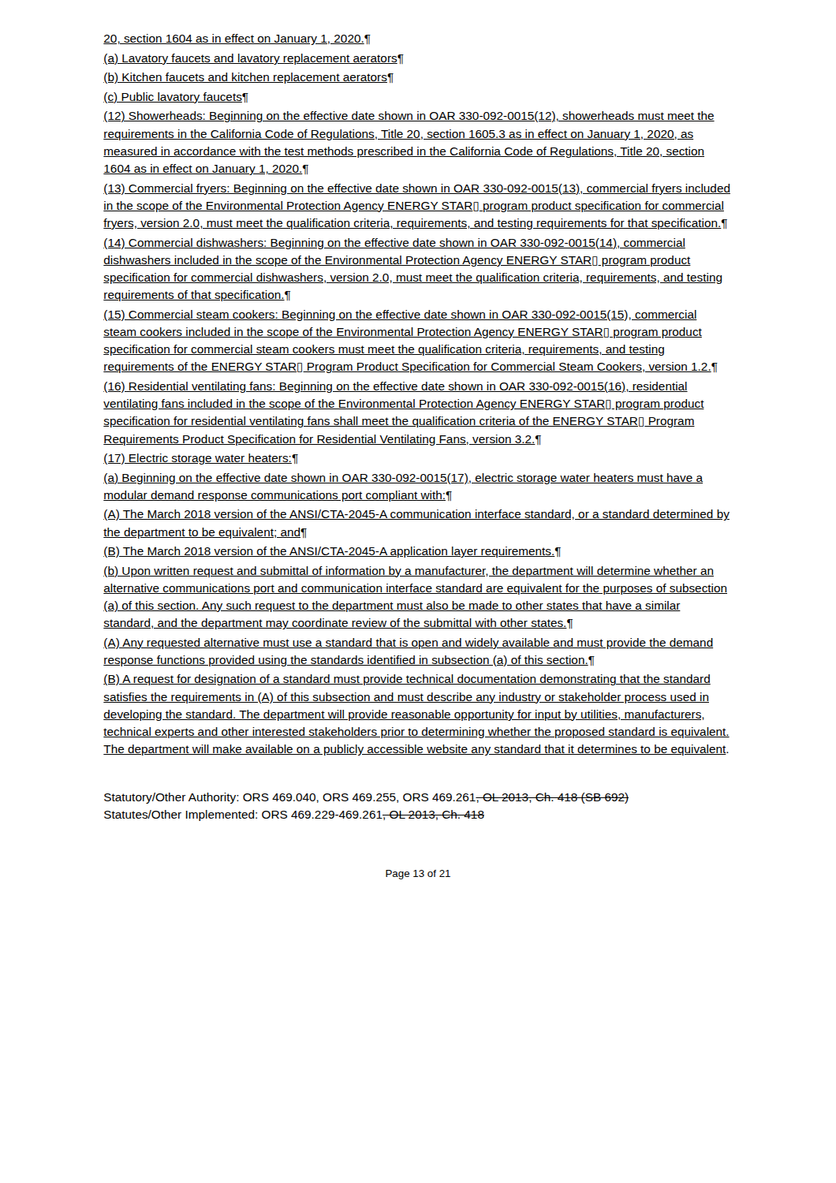20, section 1604 as in effect on January 1, 2020.¶
(a) Lavatory faucets and lavatory replacement aerators¶
(b) Kitchen faucets and kitchen replacement aerators¶
(c) Public lavatory faucets¶
(12) Showerheads: Beginning on the effective date shown in OAR 330-092-0015(12), showerheads must meet the requirements in the California Code of Regulations, Title 20, section 1605.3 as in effect on January 1, 2020, as measured in accordance with the test methods prescribed in the California Code of Regulations, Title 20, section 1604 as in effect on January 1, 2020.¶
(13) Commercial fryers: Beginning on the effective date shown in OAR 330-092-0015(13), commercial fryers included in the scope of the Environmental Protection Agency ENERGY STAR▯ program product specification for commercial fryers, version 2.0, must meet the qualification criteria, requirements, and testing requirements for that specification.¶
(14) Commercial dishwashers: Beginning on the effective date shown in OAR 330-092-0015(14), commercial dishwashers included in the scope of the Environmental Protection Agency ENERGY STAR▯ program product specification for commercial dishwashers, version 2.0, must meet the qualification criteria, requirements, and testing requirements of that specification.¶
(15) Commercial steam cookers: Beginning on the effective date shown in OAR 330-092-0015(15), commercial steam cookers included in the scope of the Environmental Protection Agency ENERGY STAR▯ program product specification for commercial steam cookers must meet the qualification criteria, requirements, and testing requirements of the ENERGY STAR▯ Program Product Specification for Commercial Steam Cookers, version 1.2.¶
(16) Residential ventilating fans: Beginning on the effective date shown in OAR 330-092-0015(16), residential ventilating fans included in the scope of the Environmental Protection Agency ENERGY STAR▯ program product specification for residential ventilating fans shall meet the qualification criteria of the ENERGY STAR▯ Program Requirements Product Specification for Residential Ventilating Fans, version 3.2.¶
(17) Electric storage water heaters:¶
(a) Beginning on the effective date shown in OAR 330-092-0015(17), electric storage water heaters must have a modular demand response communications port compliant with:¶
(A) The March 2018 version of the ANSI/CTA-2045-A communication interface standard, or a standard determined by the department to be equivalent; and¶
(B) The March 2018 version of the ANSI/CTA-2045-A application layer requirements.¶
(b) Upon written request and submittal of information by a manufacturer, the department will determine whether an alternative communications port and communication interface standard are equivalent for the purposes of subsection (a) of this section. Any such request to the department must also be made to other states that have a similar standard, and the department may coordinate review of the submittal with other states.¶
(A) Any requested alternative must use a standard that is open and widely available and must provide the demand response functions provided using the standards identified in subsection (a) of this section.¶
(B) A request for designation of a standard must provide technical documentation demonstrating that the standard satisfies the requirements in (A) of this subsection and must describe any industry or stakeholder process used in developing the standard. The department will provide reasonable opportunity for input by utilities, manufacturers, technical experts and other interested stakeholders prior to determining whether the proposed standard is equivalent. The department will make available on a publicly accessible website any standard that it determines to be equivalent.
Statutory/Other Authority: ORS 469.040, ORS 469.255, ORS 469.261, OL 2013, Ch. 418 (SB 692)
Statutes/Other Implemented: ORS 469.229-469.261, OL 2013, Ch. 418
Page 13 of 21